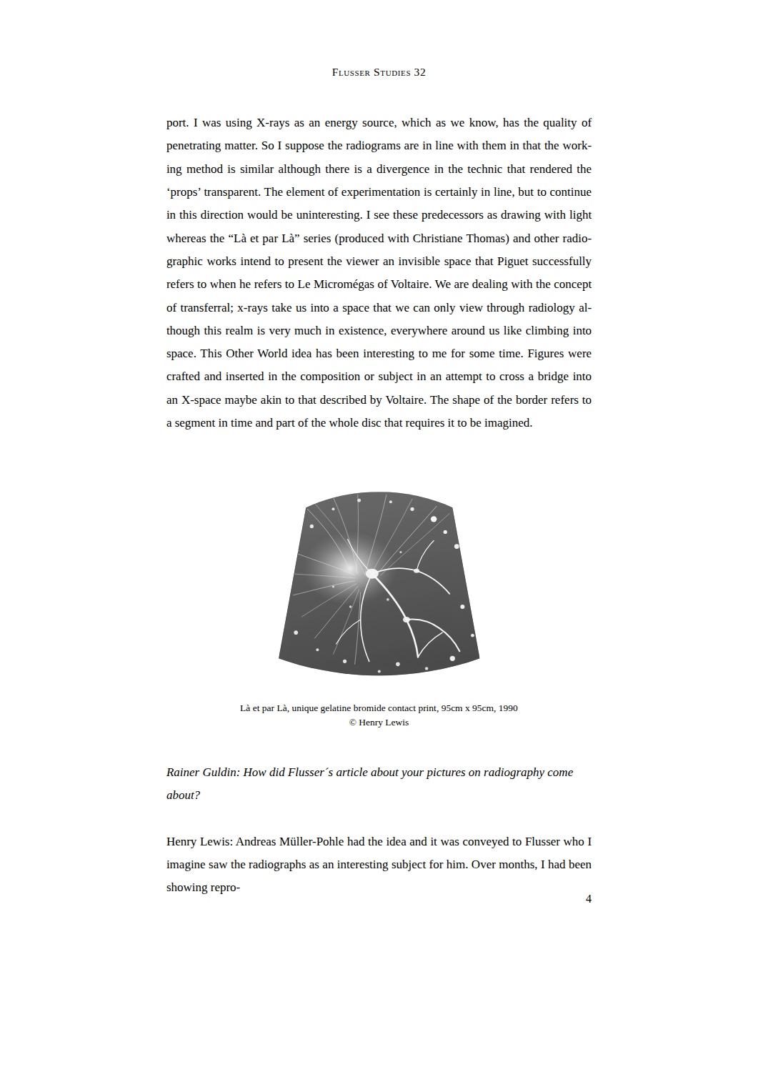Flusser Studies 32
port. I was using X-rays as an energy source, which as we know, has the quality of penetrating matter. So I suppose the radiograms are in line with them in that the working method is similar although there is a divergence in the technic that rendered the ‘props’ transparent. The element of experimentation is certainly in line, but to continue in this direction would be uninteresting. I see these predecessors as drawing with light whereas the “Là et par Là” series (produced with Christiane Thomas) and other radiographic works intend to present the viewer an invisible space that Piguet successfully refers to when he refers to Le Micromégas of Voltaire. We are dealing with the concept of transferral; x-rays take us into a space that we can only view through radiology although this realm is very much in existence, everywhere around us like climbing into space. This Other World idea has been interesting to me for some time. Figures were crafted and inserted in the composition or subject in an attempt to cross a bridge into an X-space maybe akin to that described by Voltaire. The shape of the border refers to a segment in time and part of the whole disc that requires it to be imagined.
Là et par Là, unique gelatine bromide contact print, 95cm x 95cm, 1990 © Henry Lewis
Rainer Guldin: How did Flusser´s article about your pictures on radiography come about?
Henry Lewis: Andreas Müller-Pohle had the idea and it was conveyed to Flusser who I imagine saw the radiographs as an interesting subject for him. Over months, I had been showing repro-
4